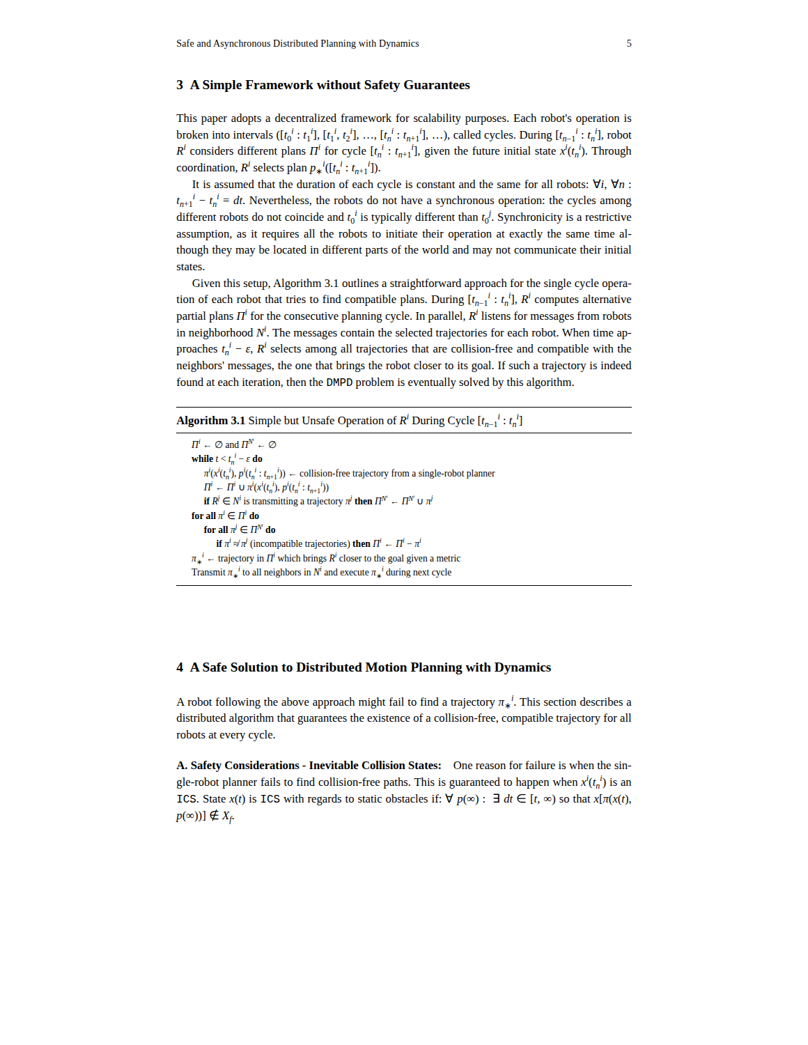Safe and Asynchronous Distributed Planning with Dynamics 5
3 A Simple Framework without Safety Guarantees
This paper adopts a decentralized framework for scalability purposes. Each robot's operation is broken into intervals ([t0i : t1i], [t1i, t2i], …, [tni : tn+1i], …), called cycles. During [tn−1i : tni], robot Ri considers different plans Πi for cycle [tni : tn+1i], given the future initial state xi(tni). Through coordination, Ri selects plan p∗i([tni : tn+1i]).
It is assumed that the duration of each cycle is constant and the same for all robots: ∀i, ∀n : tn+1i − tni = dt. Nevertheless, the robots do not have a synchronous operation: the cycles among different robots do not coincide and t0i is typically different than t0j. Synchronicity is a restrictive assumption, as it requires all the robots to initiate their operation at exactly the same time although they may be located in different parts of the world and may not communicate their initial states.
Given this setup, Algorithm 3.1 outlines a straightforward approach for the single cycle operation of each robot that tries to find compatible plans. During [tn−1i : tni], Ri computes alternative partial plans Πi for the consecutive planning cycle. In parallel, Ri listens for messages from robots in neighborhood Ni. The messages contain the selected trajectories for each robot. When time approaches tni − ε, Ri selects among all trajectories that are collision-free and compatible with the neighbors' messages, the one that brings the robot closer to its goal. If such a trajectory is indeed found at each iteration, then the DMPD problem is eventually solved by this algorithm.
Algorithm 3.1 Simple but Unsafe Operation of Ri During Cycle [tn−1i : tni]
Πi ← ∅ and ΠNi ← ∅
while t < tni − ε do
πi(xi(tni), pi(tni : tn+1i)) ← collision-free trajectory from a single-robot planner
Πi ← Πi ∪ πi(xi(tni), pi(tni : tn+1i))
if Rj ∈ Ni is transmitting a trajectory πj then ΠNi ← ΠNi ∪ πj
for all πi ∈ Πi do
for all πj ∈ ΠNi do
if πi ≉ πj (incompatible trajectories) then Πi ← Πi − πi
π∗i ← trajectory in Πi which brings Ri closer to the goal given a metric
Transmit π∗i to all neighbors in Ni and execute π∗i during next cycle
4 A Safe Solution to Distributed Motion Planning with Dynamics
A robot following the above approach might fail to find a trajectory π∗i. This section describes a distributed algorithm that guarantees the existence of a collision-free, compatible trajectory for all robots at every cycle.
A. Safety Considerations - Inevitable Collision States: One reason for failure is when the single-robot planner fails to find collision-free paths. This is guaranteed to happen when xi(tni) is an ICS. State x(t) is ICS with regards to static obstacles if: ∀ p(∞) : ∃ dt ∈ [t, ∞) so that x[π(x(t), p(∞))] ∉ Xf.